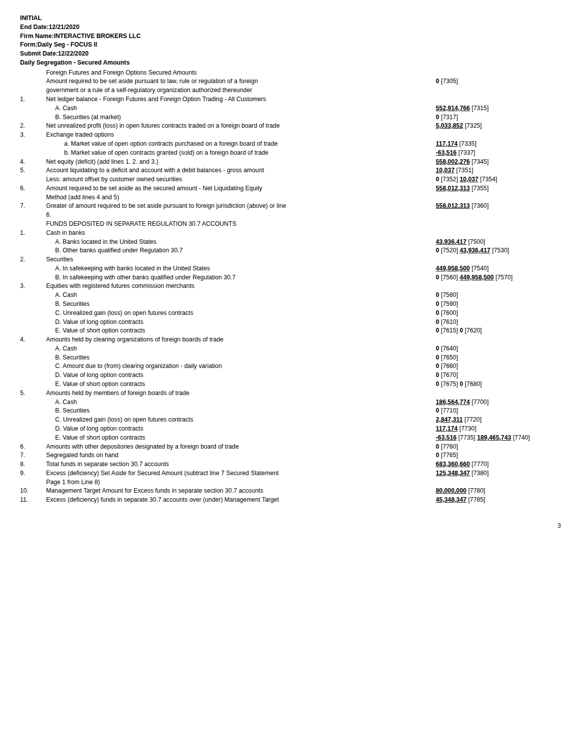INITIAL
End Date:12/21/2020
Firm Name:INTERACTIVE BROKERS LLC
Form:Daily Seg - FOCUS II
Submit Date:12/22/2020
Daily Segregation - Secured Amounts
| | Foreign Futures and Foreign Options Secured Amounts | |
| | Amount required to be set aside pursuant to law, rule or regulation of a foreign | 0 [7305] |
| | government or a rule of a self-regulatory organization authorized thereunder | |
| 1. | Net ledger balance - Foreign Futures and Foreign Option Trading - All Customers | |
| | A. Cash | 552,914,766 [7315] |
| | B. Securities (at market) | 0 [7317] |
| 2. | Net unrealized profit (loss) in open futures contracts traded on a foreign board of trade | 5,033,852 [7325] |
| 3. | Exchange traded options | |
| | a. Market value of open option contracts purchased on a foreign board of trade | 117,174 [7335] |
| | b. Market value of open contracts granted (sold) on a foreign board of trade | -63,516 [7337] |
| 4. | Net equity (deficit) (add lines 1. 2. and 3.) | 558,002,276 [7345] |
| 5. | Account liquidating to a deficit and account with a debit balances - gross amount | 10,037 [7351] |
| | Less: amount offset by customer owned securities | 0 [7352] 10,037 [7354] |
| 6. | Amount required to be set aside as the secured amount - Net Liquidating Equity | 558,012,313 [7355] |
| | Method (add lines 4 and 5) | |
| 7. | Greater of amount required to be set aside pursuant to foreign jurisdiction (above) or line | 558,012,313 [7360] |
| | 6. | |
| | FUNDS DEPOSITED IN SEPARATE REGULATION 30.7 ACCOUNTS | |
| 1. | Cash in banks | |
| | A. Banks located in the United States | 43,936,417 [7500] |
| | B. Other banks qualified under Regulation 30.7 | 0 [7520] 43,936,417 [7530] |
| 2. | Securities | |
| | A. In safekeeping with banks located in the United States | 449,958,500 [7540] |
| | B. In safekeeping with other banks qualified under Regulation 30.7 | 0 [7560] 449,958,500 [7570] |
| 3. | Equities with registered futures commission merchants | |
| | A. Cash | 0 [7580] |
| | B. Securities | 0 [7590] |
| | C. Unrealized gain (loss) on open futures contracts | 0 [7600] |
| | D. Value of long option contracts | 0 [7610] |
| | E. Value of short option contracts | 0 [7615] 0 [7620] |
| 4. | Amounts held by clearing organizations of foreign boards of trade | |
| | A. Cash | 0 [7640] |
| | B. Securities | 0 [7650] |
| | C. Amount due to (from) clearing organization - daily variation | 0 [7660] |
| | D. Value of long option contracts | 0 [7670] |
| | E. Value of short option contracts | 0 [7675] 0 [7680] |
| 5. | Amounts held by members of foreign boards of trade | |
| | A. Cash | 186,564,774 [7700] |
| | B. Securities | 0 [7710] |
| | C. Unrealized gain (loss) on open futures contracts | 2,847,311 [7720] |
| | D. Value of long option contracts | 117,174 [7730] |
| | E. Value of short option contracts | -63,516 [7735] 189,465,743 [7740] |
| 6. | Amounts with other depositories designated by a foreign board of trade | 0 [7760] |
| 7. | Segregated funds on hand | 0 [7765] |
| 8. | Total funds in separate section 30.7 accounts | 683,360,660 [7770] |
| 9. | Excess (deficiency) Set Aside for Secured Amount (subtract line 7 Secured Statement | 125,348,347 [7380] |
| | Page 1 from Line 8) | |
| 10. | Management Target Amount for Excess funds in separate section 30.7 accounts | 80,000,000 [7780] |
| 11. | Excess (deficiency) funds in separate 30.7 accounts over (under) Management Target | 45,348,347 [7785] |
3